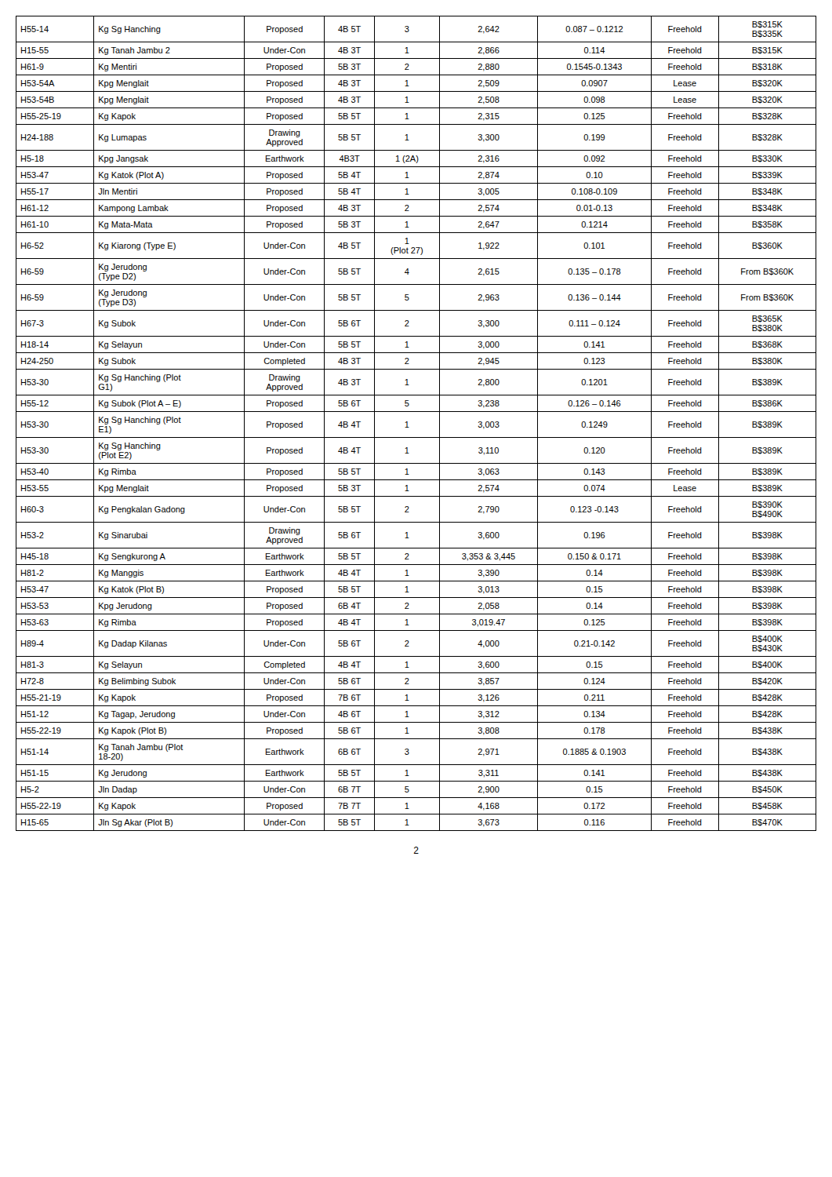| H55-14 | Kg Sg Hanching | Proposed | 4B 5T | 3 | 2,642 | 0.087 – 0.1212 | Freehold | B$315K B$335K |
| H15-55 | Kg Tanah Jambu 2 | Under-Con | 4B 3T | 1 | 2,866 | 0.114 | Freehold | B$315K |
| H61-9 | Kg Mentiri | Proposed | 5B 3T | 2 | 2,880 | 0.1545-0.1343 | Freehold | B$318K |
| H53-54A | Kpg Menglait | Proposed | 4B 3T | 1 | 2,509 | 0.0907 | Lease | B$320K |
| H53-54B | Kpg Menglait | Proposed | 4B 3T | 1 | 2,508 | 0.098 | Lease | B$320K |
| H55-25-19 | Kg Kapok | Proposed | 5B 5T | 1 | 2,315 | 0.125 | Freehold | B$328K |
| H24-188 | Kg Lumapas | Drawing Approved | 5B 5T | 1 | 3,300 | 0.199 | Freehold | B$328K |
| H5-18 | Kpg Jangsak | Earthwork | 4B3T | 1 (2A) | 2,316 | 0.092 | Freehold | B$330K |
| H53-47 | Kg Katok (Plot A) | Proposed | 5B 4T | 1 | 2,874 | 0.10 | Freehold | B$339K |
| H55-17 | Jln Mentiri | Proposed | 5B 4T | 1 | 3,005 | 0.108-0.109 | Freehold | B$348K |
| H61-12 | Kampong Lambak | Proposed | 4B 3T | 2 | 2,574 | 0.01-0.13 | Freehold | B$348K |
| H61-10 | Kg Mata-Mata | Proposed | 5B 3T | 1 | 2,647 | 0.1214 | Freehold | B$358K |
| H6-52 | Kg Kiarong (Type E) | Under-Con | 4B 5T | 1 (Plot 27) | 1,922 | 0.101 | Freehold | B$360K |
| H6-59 | Kg Jerudong (Type D2) | Under-Con | 5B 5T | 4 | 2,615 | 0.135 – 0.178 | Freehold | From B$360K |
| H6-59 | Kg Jerudong (Type D3) | Under-Con | 5B 5T | 5 | 2,963 | 0.136 – 0.144 | Freehold | From B$360K |
| H67-3 | Kg Subok | Under-Con | 5B 6T | 2 | 3,300 | 0.111 – 0.124 | Freehold | B$365K B$380K |
| H18-14 | Kg Selayun | Under-Con | 5B 5T | 1 | 3,000 | 0.141 | Freehold | B$368K |
| H24-250 | Kg Subok | Completed | 4B 3T | 2 | 2,945 | 0.123 | Freehold | B$380K |
| H53-30 | Kg Sg Hanching (Plot G1) | Drawing Approved | 4B 3T | 1 | 2,800 | 0.1201 | Freehold | B$389K |
| H55-12 | Kg Subok (Plot A – E) | Proposed | 5B 6T | 5 | 3,238 | 0.126 – 0.146 | Freehold | B$386K |
| H53-30 | Kg Sg Hanching (Plot E1) | Proposed | 4B 4T | 1 | 3,003 | 0.1249 | Freehold | B$389K |
| H53-30 | Kg Sg Hanching (Plot E2) | Proposed | 4B 4T | 1 | 3,110 | 0.120 | Freehold | B$389K |
| H53-40 | Kg Rimba | Proposed | 5B 5T | 1 | 3,063 | 0.143 | Freehold | B$389K |
| H53-55 | Kpg Menglait | Proposed | 5B 3T | 1 | 2,574 | 0.074 | Lease | B$389K |
| H60-3 | Kg Pengkalan Gadong | Under-Con | 5B 5T | 2 | 2,790 | 0.123 -0.143 | Freehold | B$390K B$490K |
| H53-2 | Kg Sinarubai | Drawing Approved | 5B 6T | 1 | 3,600 | 0.196 | Freehold | B$398K |
| H45-18 | Kg Sengkurong A | Earthwork | 5B 5T | 2 | 3,353 & 3,445 | 0.150 & 0.171 | Freehold | B$398K |
| H81-2 | Kg Manggis | Earthwork | 4B 4T | 1 | 3,390 | 0.14 | Freehold | B$398K |
| H53-47 | Kg Katok (Plot B) | Proposed | 5B 5T | 1 | 3,013 | 0.15 | Freehold | B$398K |
| H53-53 | Kpg Jerudong | Proposed | 6B 4T | 2 | 2,058 | 0.14 | Freehold | B$398K |
| H53-63 | Kg Rimba | Proposed | 4B 4T | 1 | 3,019.47 | 0.125 | Freehold | B$398K |
| H89-4 | Kg Dadap Kilanas | Under-Con | 5B 6T | 2 | 4,000 | 0.21-0.142 | Freehold | B$400K B$430K |
| H81-3 | Kg Selayun | Completed | 4B 4T | 1 | 3,600 | 0.15 | Freehold | B$400K |
| H72-8 | Kg Belimbing Subok | Under-Con | 5B 6T | 2 | 3,857 | 0.124 | Freehold | B$420K |
| H55-21-19 | Kg Kapok | Proposed | 7B 6T | 1 | 3,126 | 0.211 | Freehold | B$428K |
| H51-12 | Kg Tagap, Jerudong | Under-Con | 4B 6T | 1 | 3,312 | 0.134 | Freehold | B$428K |
| H55-22-19 | Kg Kapok (Plot B) | Proposed | 5B 6T | 1 | 3,808 | 0.178 | Freehold | B$438K |
| H51-14 | Kg Tanah Jambu (Plot 18-20) | Earthwork | 6B 6T | 3 | 2,971 | 0.1885 & 0.1903 | Freehold | B$438K |
| H51-15 | Kg Jerudong | Earthwork | 5B 5T | 1 | 3,311 | 0.141 | Freehold | B$438K |
| H5-2 | Jln Dadap | Under-Con | 6B 7T | 5 | 2,900 | 0.15 | Freehold | B$450K |
| H55-22-19 | Kg Kapok | Proposed | 7B 7T | 1 | 4,168 | 0.172 | Freehold | B$458K |
| H15-65 | Jln Sg Akar (Plot B) | Under-Con | 5B 5T | 1 | 3,673 | 0.116 | Freehold | B$470K |
2